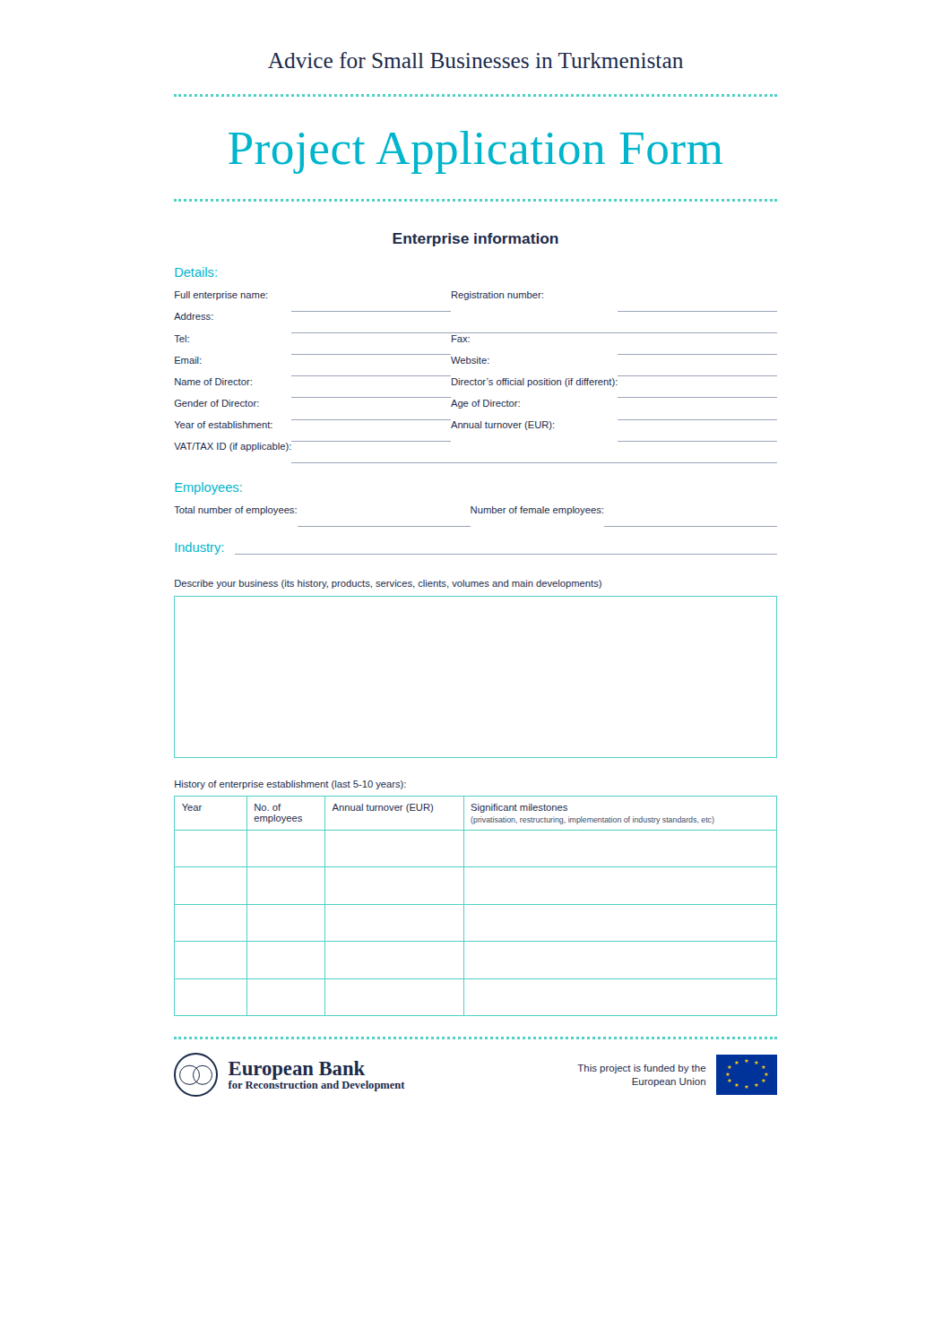Advice for Small Businesses in Turkmenistan
Project Application Form
Enterprise information
Details:
| Full enterprise name: | | | Registration number: | |
| Address: | |
| Tel: | | | Fax: | |
| Email: | | | Website: | |
| Name of Director: | | | Director’s official position (if different): | |
| Gender of Director: | | | Age of Director: | |
| Year of establishment: | | | Annual turnover (EUR): | |
| VAT/TAX ID (if applicable): | |
Employees:
| Total number of employees: | | | Number of female employees: | |
Industry:
Describe your business (its history, products, services, clients, volumes and main developments)
History of enterprise establishment (last 5-10 years):
| Year | No. of employees | Annual turnover (EUR) | Significant milestones (privatisation, restructuring, implementation of industry standards, etc) |
| --- | --- | --- | --- |
European Bank
for Reconstruction and Development
This project is funded by the
European Union
★ ★ ★ ★ ★ ★ ★ ★ ★ ★ ★ ★